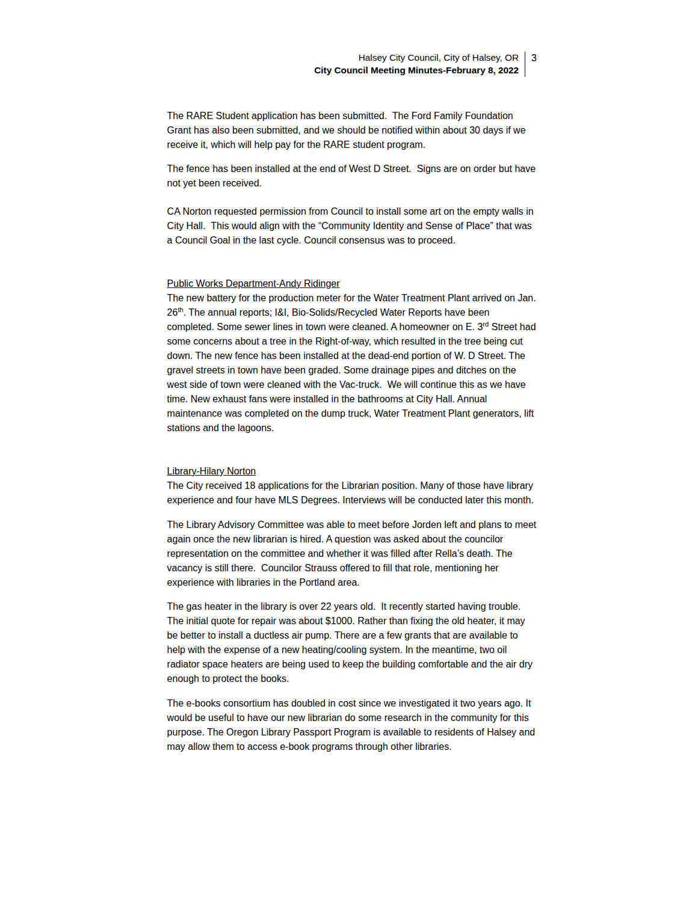Halsey City Council, City of Halsey, OR
City Council Meeting Minutes-February 8, 2022
3
The RARE Student application has been submitted. The Ford Family Foundation Grant has also been submitted, and we should be notified within about 30 days if we receive it, which will help pay for the RARE student program.
The fence has been installed at the end of West D Street. Signs are on order but have not yet been received.
CA Norton requested permission from Council to install some art on the empty walls in City Hall. This would align with the “Community Identity and Sense of Place” that was a Council Goal in the last cycle. Council consensus was to proceed.
Public Works Department-Andy Ridinger
The new battery for the production meter for the Water Treatment Plant arrived on Jan. 26th. The annual reports; I&I, Bio-Solids/Recycled Water Reports have been completed. Some sewer lines in town were cleaned. A homeowner on E. 3rd Street had some concerns about a tree in the Right-of-way, which resulted in the tree being cut down. The new fence has been installed at the dead-end portion of W. D Street. The gravel streets in town have been graded. Some drainage pipes and ditches on the west side of town were cleaned with the Vac-truck. We will continue this as we have time. New exhaust fans were installed in the bathrooms at City Hall. Annual maintenance was completed on the dump truck, Water Treatment Plant generators, lift stations and the lagoons.
Library-Hilary Norton
The City received 18 applications for the Librarian position. Many of those have library experience and four have MLS Degrees. Interviews will be conducted later this month.
The Library Advisory Committee was able to meet before Jorden left and plans to meet again once the new librarian is hired. A question was asked about the councilor representation on the committee and whether it was filled after Rella’s death. The vacancy is still there. Councilor Strauss offered to fill that role, mentioning her experience with libraries in the Portland area.
The gas heater in the library is over 22 years old. It recently started having trouble. The initial quote for repair was about $1000. Rather than fixing the old heater, it may be better to install a ductless air pump. There are a few grants that are available to help with the expense of a new heating/cooling system. In the meantime, two oil radiator space heaters are being used to keep the building comfortable and the air dry enough to protect the books.
The e-books consortium has doubled in cost since we investigated it two years ago. It would be useful to have our new librarian do some research in the community for this purpose. The Oregon Library Passport Program is available to residents of Halsey and may allow them to access e-book programs through other libraries.